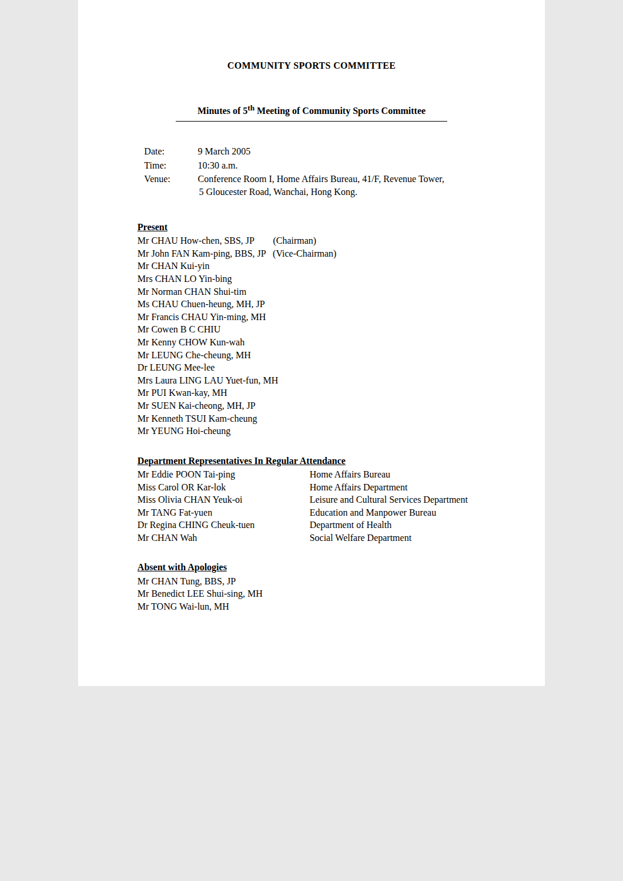COMMUNITY SPORTS COMMITTEE
Minutes of 5th Meeting of Community Sports Committee
| Date: | 9 March 2005 |
| Time: | 10:30 a.m. |
| Venue: | Conference Room I, Home Affairs Bureau, 41/F, Revenue Tower, 5 Gloucester Road, Wanchai, Hong Kong. |
Present
Mr CHAU How-chen, SBS, JP (Chairman)
Mr John FAN Kam-ping, BBS, JP (Vice-Chairman)
Mr CHAN Kui-yin
Mrs CHAN LO Yin-bing
Mr Norman CHAN Shui-tim
Ms CHAU Chuen-heung, MH, JP
Mr Francis CHAU Yin-ming, MH
Mr Cowen B C CHIU
Mr Kenny CHOW Kun-wah
Mr LEUNG Che-cheung, MH
Dr LEUNG Mee-lee
Mrs Laura LING LAU Yuet-fun, MH
Mr PUI Kwan-kay, MH
Mr SUEN Kai-cheong, MH, JP
Mr Kenneth TSUI Kam-cheung
Mr YEUNG Hoi-cheung
Department Representatives In Regular Attendance
| Mr Eddie POON Tai-ping | Home Affairs Bureau |
| Miss Carol OR Kar-lok | Home Affairs Department |
| Miss Olivia CHAN Yeuk-oi | Leisure and Cultural Services Department |
| Mr TANG Fat-yuen | Education and Manpower Bureau |
| Dr Regina CHING Cheuk-tuen | Department of Health |
| Mr CHAN Wah | Social Welfare Department |
Absent with Apologies
Mr CHAN Tung, BBS, JP
Mr Benedict LEE Shui-sing, MH
Mr TONG Wai-lun, MH